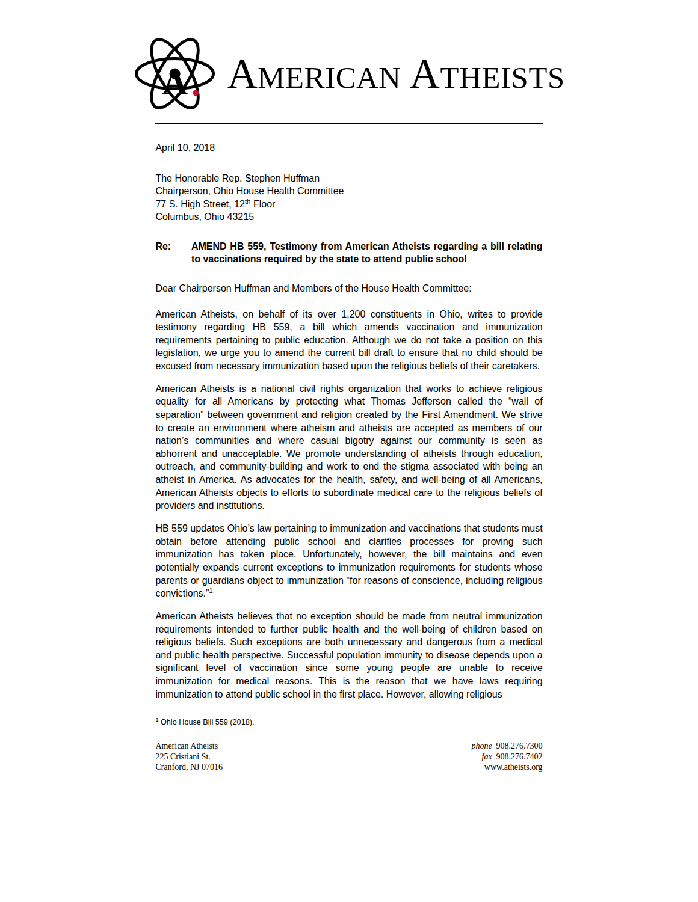A
AMERICAN ATHEISTS
April 10, 2018
The Honorable Rep. Stephen Huffman Chairperson, Ohio House Health Committee 77 S. High Street, 12th Floor Columbus, Ohio 43215
Re:
AMEND HB 559, Testimony from American Atheists regarding a bill relating to vaccinations required by the state to attend public school
Dear Chairperson Huffman and Members of the House Health Committee:
American Atheists, on behalf of its over 1,200 constituents in Ohio, writes to provide testimony regarding HB 559, a bill which amends vaccination and immunization requirements pertaining to public education. Although we do not take a position on this legislation, we urge you to amend the current bill draft to ensure that no child should be excused from necessary immunization based upon the religious beliefs of their caretakers.
American Atheists is a national civil rights organization that works to achieve religious equality for all Americans by protecting what Thomas Jefferson called the “wall of separation” between government and religion created by the First Amendment. We strive to create an environment where atheism and atheists are accepted as members of our nation’s communities and where casual bigotry against our community is seen as abhorrent and unacceptable. We promote understanding of atheists through education, outreach, and community-building and work to end the stigma associated with being an atheist in America. As advocates for the health, safety, and well-being of all Americans, American Atheists objects to efforts to subordinate medical care to the religious beliefs of providers and institutions.
HB 559 updates Ohio’s law pertaining to immunization and vaccinations that students must obtain before attending public school and clarifies processes for proving such immunization has taken place. Unfortunately, however, the bill maintains and even potentially expands current exceptions to immunization requirements for students whose parents or guardians object to immunization “for reasons of conscience, including religious convictions.”1
American Atheists believes that no exception should be made from neutral immunization requirements intended to further public health and the well-being of children based on religious beliefs. Such exceptions are both unnecessary and dangerous from a medical and public health perspective. Successful population immunity to disease depends upon a significant level of vaccination since some young people are unable to receive immunization for medical reasons. This is the reason that we have laws requiring immunization to attend public school in the first place. However, allowing religious
1 Ohio House Bill 559 (2018).
American Atheists
225 Cristiani St.
Cranford, NJ 07016
phone 908.276.7300
fax 908.276.7402
www.atheists.org